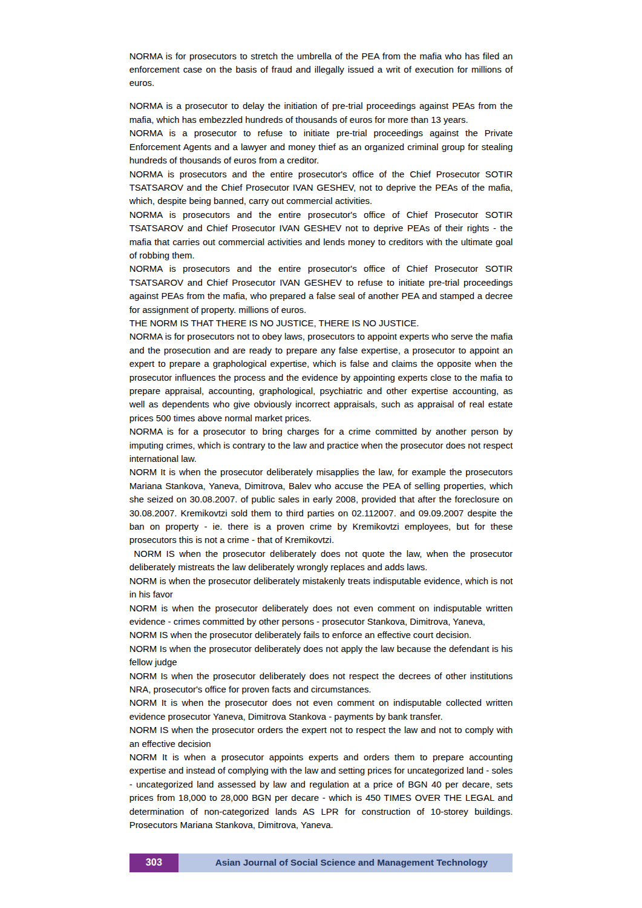NORMA is for prosecutors to stretch the umbrella of the PEA from the mafia who has filed an enforcement case on the basis of fraud and illegally issued a writ of execution for millions of euros.
NORMA is a prosecutor to delay the initiation of pre-trial proceedings against PEAs from the mafia, which has embezzled hundreds of thousands of euros for more than 13 years.
NORMA is a prosecutor to refuse to initiate pre-trial proceedings against the Private Enforcement Agents and a lawyer and money thief as an organized criminal group for stealing hundreds of thousands of euros from a creditor.
NORMA is prosecutors and the entire prosecutor's office of the Chief Prosecutor SOTIR TSATSAROV and the Chief Prosecutor IVAN GESHEV, not to deprive the PEAs of the mafia, which, despite being banned, carry out commercial activities.
NORMA is prosecutors and the entire prosecutor's office of Chief Prosecutor SOTIR TSATSAROV and Chief Prosecutor IVAN GESHEV not to deprive PEAs of their rights - the mafia that carries out commercial activities and lends money to creditors with the ultimate goal of robbing them.
NORMA is prosecutors and the entire prosecutor's office of Chief Prosecutor SOTIR TSATSAROV and Chief Prosecutor IVAN GESHEV to refuse to initiate pre-trial proceedings against PEAs from the mafia, who prepared a false seal of another PEA and stamped a decree for assignment of property. millions of euros.
THE NORM IS THAT THERE IS NO JUSTICE, THERE IS NO JUSTICE.
NORMA is for prosecutors not to obey laws, prosecutors to appoint experts who serve the mafia and the prosecution and are ready to prepare any false expertise, a prosecutor to appoint an expert to prepare a graphological expertise, which is false and claims the opposite when the prosecutor influences the process and the evidence by appointing experts close to the mafia to prepare appraisal, accounting, graphological, psychiatric and other expertise accounting, as well as dependents who give obviously incorrect appraisals, such as appraisal of real estate prices 500 times above normal market prices.
NORMA is for a prosecutor to bring charges for a crime committed by another person by imputing crimes, which is contrary to the law and practice when the prosecutor does not respect international law.
NORM It is when the prosecutor deliberately misapplies the law, for example the prosecutors Mariana Stankova, Yaneva, Dimitrova, Balev who accuse the PEA of selling properties, which she seized on 30.08.2007. of public sales in early 2008, provided that after the foreclosure on 30.08.2007. Kremikovtzi sold them to third parties on 02.112007. and 09.09.2007 despite the ban on property - ie. there is a proven crime by Kremikovtzi employees, but for these prosecutors this is not a crime - that of Kremikovtzi.
NORM IS when the prosecutor deliberately does not quote the law, when the prosecutor deliberately mistreats the law deliberately wrongly replaces and adds laws.
NORM is when the prosecutor deliberately mistakenly treats indisputable evidence, which is not in his favor
NORM is when the prosecutor deliberately does not even comment on indisputable written evidence - crimes committed by other persons - prosecutor Stankova, Dimitrova, Yaneva,
NORM IS when the prosecutor deliberately fails to enforce an effective court decision.
NORM Is when the prosecutor deliberately does not apply the law because the defendant is his fellow judge
NORM Is when the prosecutor deliberately does not respect the decrees of other institutions NRA, prosecutor's office for proven facts and circumstances.
NORM It is when the prosecutor does not even comment on indisputable collected written evidence prosecutor Yaneva, Dimitrova Stankova - payments by bank transfer.
NORM IS when the prosecutor orders the expert not to respect the law and not to comply with an effective decision
NORM It is when a prosecutor appoints experts and orders them to prepare accounting expertise and instead of complying with the law and setting prices for uncategorized land - soles - uncategorized land assessed by law and regulation at a price of BGN 40 per decare, sets prices from 18,000 to 28,000 BGN per decare - which is 450 TIMES OVER THE LEGAL and determination of non-categorized lands AS LPR for construction of 10-storey buildings. Prosecutors Mariana Stankova, Dimitrova, Yaneva.
303
Asian Journal of Social Science and Management Technology